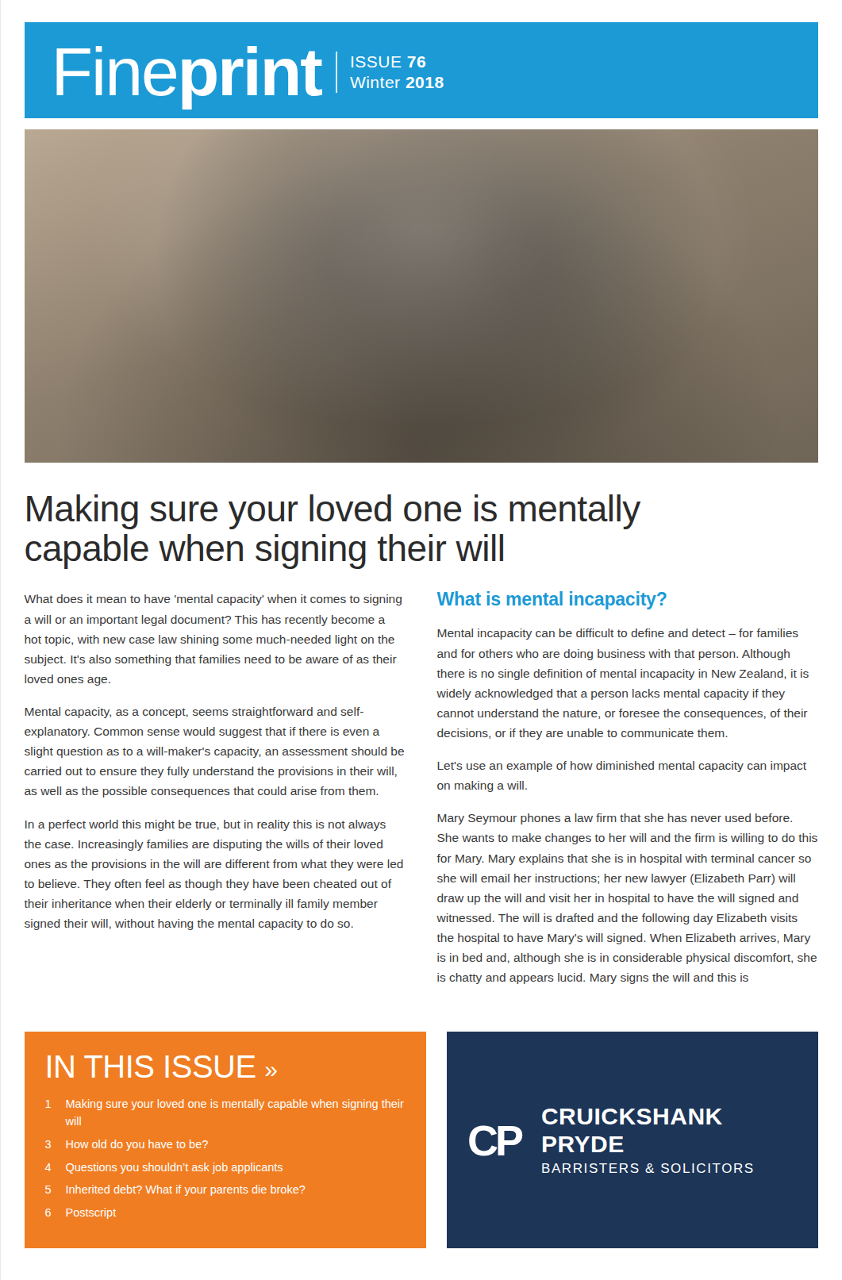Fineprint
ISSUE 76
Winter 2018
Making sure your loved one is mentally
capable when signing their will
What does it mean to have 'mental capacity' when it comes to signing a will or an important legal document? This has recently become a hot topic, with new case law shining some much-needed light on the subject. It's also something that families need to be aware of as their loved ones age.
Mental capacity, as a concept, seems straightforward and self-explanatory. Common sense would suggest that if there is even a slight question as to a will-maker's capacity, an assessment should be carried out to ensure they fully understand the provisions in their will, as well as the possible consequences that could arise from them.
In a perfect world this might be true, but in reality this is not always the case. Increasingly families are disputing the wills of their loved ones as the provisions in the will are different from what they were led to believe. They often feel as though they have been cheated out of their inheritance when their elderly or terminally ill family member signed their will, without having the mental capacity to do so.
What is mental incapacity?
Mental incapacity can be difficult to define and detect – for families and for others who are doing business with that person. Although there is no single definition of mental incapacity in New Zealand, it is widely acknowledged that a person lacks mental capacity if they cannot understand the nature, or foresee the consequences, of their decisions, or if they are unable to communicate them.
Let's use an example of how diminished mental capacity can impact on making a will.
Mary Seymour phones a law firm that she has never used before. She wants to make changes to her will and the firm is willing to do this for Mary. Mary explains that she is in hospital with terminal cancer so she will email her instructions; her new lawyer (Elizabeth Parr) will draw up the will and visit her in hospital to have the will signed and witnessed. The will is drafted and the following day Elizabeth visits the hospital to have Mary's will signed. When Elizabeth arrives, Mary is in bed and, although she is in considerable physical discomfort, she is chatty and appears lucid. Mary signs the will and this is
IN THIS ISSUE »
1 Making sure your loved one is mentally capable when signing their will
3 How old do you have to be?
4 Questions you shouldn’t ask job applicants
5 Inherited debt? What if your parents die broke?
6 Postscript
CP
CRUICKSHANK PRYDE BARRISTERS & SOLICITORS